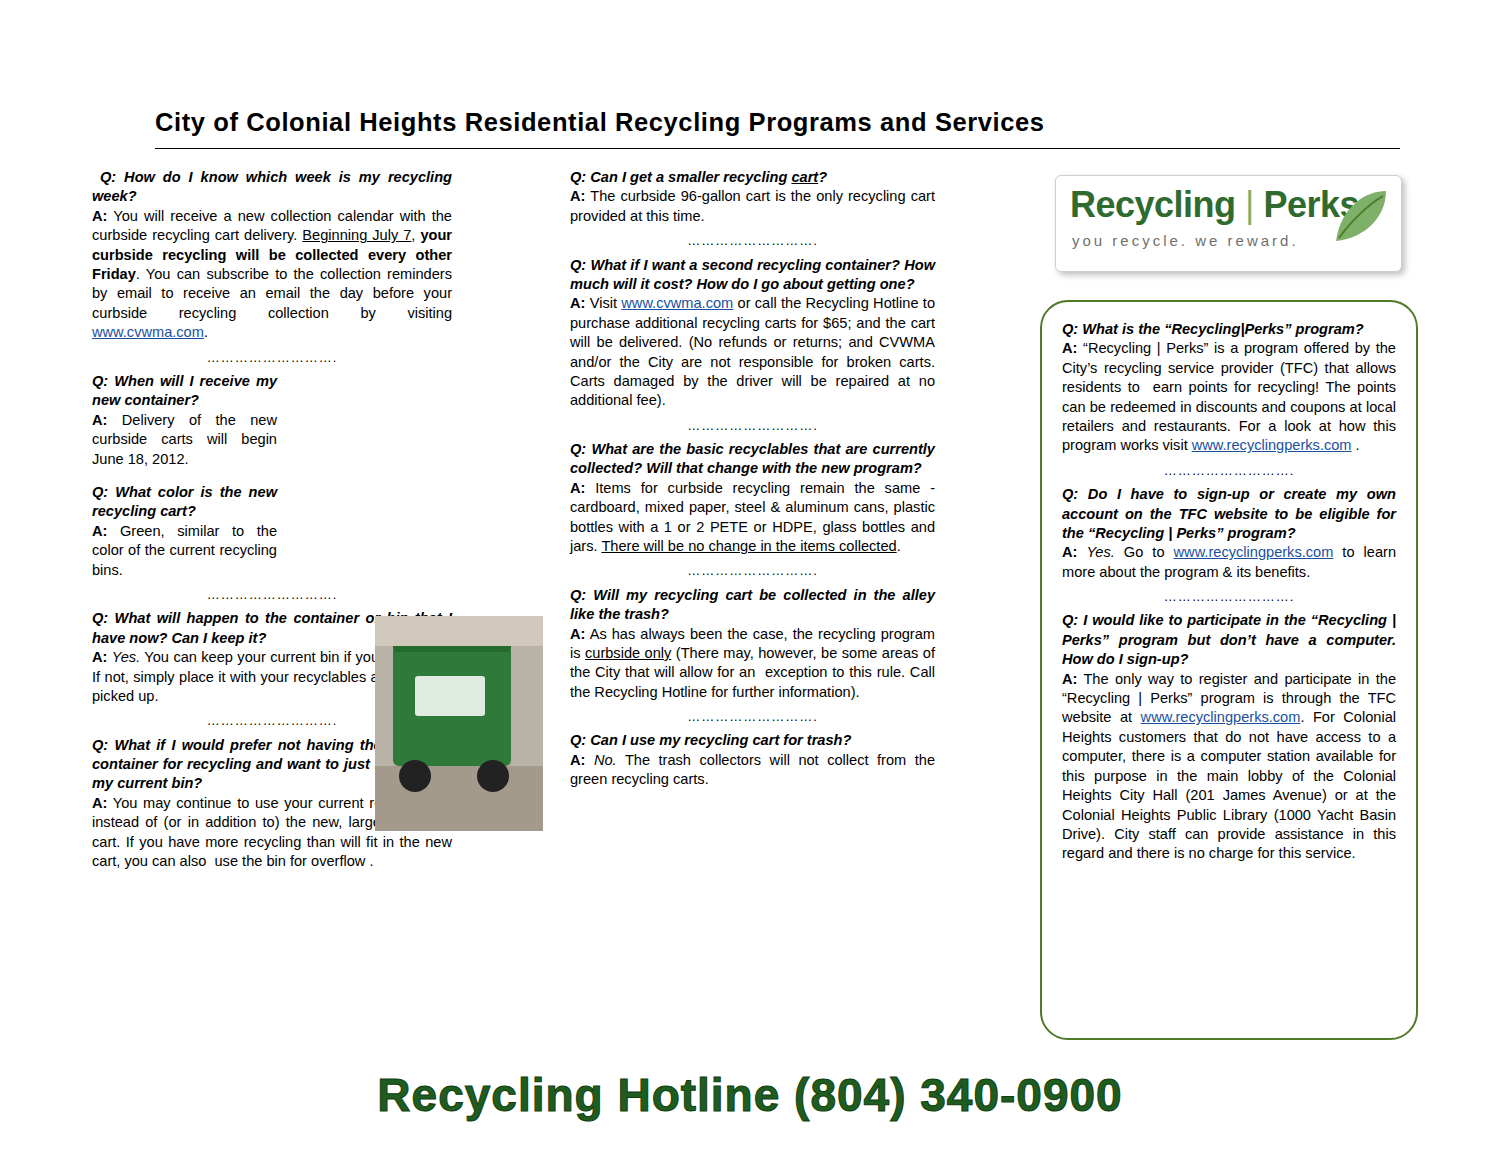City of Colonial Heights Residential Recycling Programs and Services
Q: How do I know which week is my recycling week?
A: You will receive a new collection calendar with the curbside recycling cart delivery. Beginning July 7, your curbside recycling will be collected every other Friday. You can subscribe to the collection reminders by email to receive an email the day before your curbside recycling collection by visiting www.cvwma.com.
……………………….
Q: When will I receive my new container?
A: Delivery of the new curbside carts will begin June 18, 2012.
Q: What color is the new recycling cart?
A: Green, similar to the color of the current recycling bins.
……………………….
Q: What will happen to the container or bin that I have now? Can I keep it?
A: Yes. You can keep your current bin if you would like. If not, simply place it with your recyclables and it will be picked up.
……………………….
Q: What if I would prefer not having the 96-gallon container for recycling and want to just keep using my current bin?
A: You may continue to use your current recycling bin instead of (or in addition to) the new, larger 96-gallon cart. If you have more recycling than will fit in the new cart, you can also use the bin for overflow .
Q: Can I get a smaller recycling cart?
A: The curbside 96-gallon cart is the only recycling cart provided at this time.
……………………….
Q: What if I want a second recycling container? How much will it cost? How do I go about getting one?
A: Visit www.cvwma.com or call the Recycling Hotline to purchase additional recycling carts for $65; and the cart will be delivered. (No refunds or returns; and CVWMA and/or the City are not responsible for broken carts. Carts damaged by the driver will be repaired at no additional fee).
……………………….
Q: What are the basic recyclables that are currently collected? Will that change with the new program?
A: Items for curbside recycling remain the same - cardboard, mixed paper, steel & aluminum cans, plastic bottles with a 1 or 2 PETE or HDPE, glass bottles and jars. There will be no change in the items collected.
……………………….
Q: Will my recycling cart be collected in the alley like the trash?
A: As has always been the case, the recycling program is curbside only (There may, however, be some areas of the City that will allow for an exception to this rule. Call the Recycling Hotline for further information).
……………………….
Q: Can I use my recycling cart for trash?
A: No. The trash collectors will not collect from the green recycling carts.
Recycling | Perks
you recycle. we reward.
Q: What is the “Recycling|Perks” program?
A: “Recycling | Perks” is a program offered by the City’s recycling service provider (TFC) that allows residents to earn points for recycling! The points can be redeemed in discounts and coupons at local retailers and restaurants. For a look at how this program works visit www.recyclingperks.com .
……………………….
Q: Do I have to sign-up or create my own account on the TFC website to be eligible for the “Recycling | Perks” program?
A: Yes. Go to www.recyclingperks.com to learn more about the program & its benefits.
……………………….
Q: I would like to participate in the “Recycling | Perks” program but don’t have a computer. How do I sign-up?
A: The only way to register and participate in the “Recycling | Perks” program is through the TFC website at www.recyclingperks.com. For Colonial Heights customers that do not have access to a computer, there is a computer station available for this purpose in the main lobby of the Colonial Heights City Hall (201 James Avenue) or at the Colonial Heights Public Library (1000 Yacht Basin Drive). City staff can provide assistance in this regard and there is no charge for this service.
Recycling Hotline (804) 340-0900